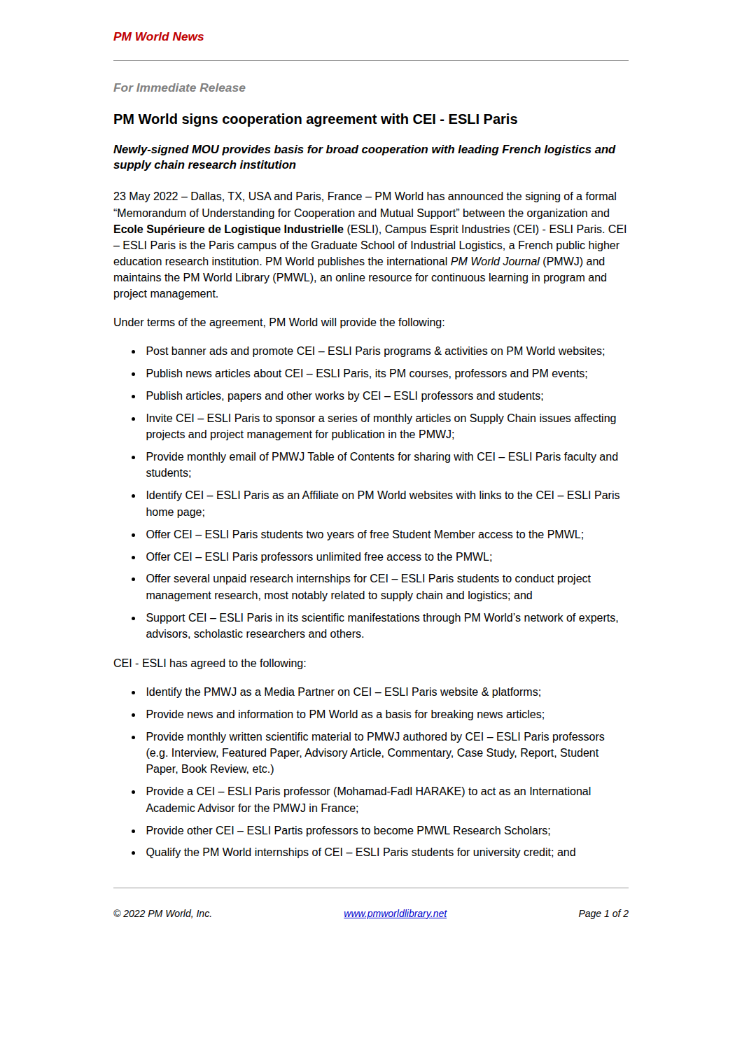PM World News
For Immediate Release
PM World signs cooperation agreement with CEI - ESLI Paris
Newly-signed MOU provides basis for broad cooperation with leading French logistics and supply chain research institution
23 May 2022 – Dallas, TX, USA and Paris, France – PM World has announced the signing of a formal “Memorandum of Understanding for Cooperation and Mutual Support” between the organization and Ecole Supérieure de Logistique Industrielle (ESLI), Campus Esprit Industries (CEI) - ESLI Paris. CEI – ESLI Paris is the Paris campus of the Graduate School of Industrial Logistics, a French public higher education research institution. PM World publishes the international PM World Journal (PMWJ) and maintains the PM World Library (PMWL), an online resource for continuous learning in program and project management.
Under terms of the agreement, PM World will provide the following:
Post banner ads and promote CEI – ESLI Paris programs & activities on PM World websites;
Publish news articles about CEI – ESLI Paris, its PM courses, professors and PM events;
Publish articles, papers and other works by CEI – ESLI professors and students;
Invite CEI – ESLI Paris to sponsor a series of monthly articles on Supply Chain issues affecting projects and project management for publication in the PMWJ;
Provide monthly email of PMWJ Table of Contents for sharing with CEI – ESLI Paris faculty and students;
Identify CEI – ESLI Paris as an Affiliate on PM World websites with links to the CEI – ESLI Paris home page;
Offer CEI – ESLI Paris students two years of free Student Member access to the PMWL;
Offer CEI – ESLI Paris professors unlimited free access to the PMWL;
Offer several unpaid research internships for CEI – ESLI Paris students to conduct project management research, most notably related to supply chain and logistics; and
Support CEI – ESLI Paris in its scientific manifestations through PM World’s network of experts, advisors, scholastic researchers and others.
CEI - ESLI has agreed to the following:
Identify the PMWJ as a Media Partner on CEI – ESLI Paris website & platforms;
Provide news and information to PM World as a basis for breaking news articles;
Provide monthly written scientific material to PMWJ authored by CEI – ESLI Paris professors (e.g. Interview, Featured Paper, Advisory Article, Commentary, Case Study, Report, Student Paper, Book Review, etc.)
Provide a CEI – ESLI Paris professor (Mohamad-Fadl HARAKE) to act as an International Academic Advisor for the PMWJ in France;
Provide other CEI – ESLI Partis professors to become PMWL Research Scholars;
Qualify the PM World internships of CEI – ESLI Paris students for university credit; and
© 2022 PM World, Inc. www.pmworldlibrary.net Page 1 of 2